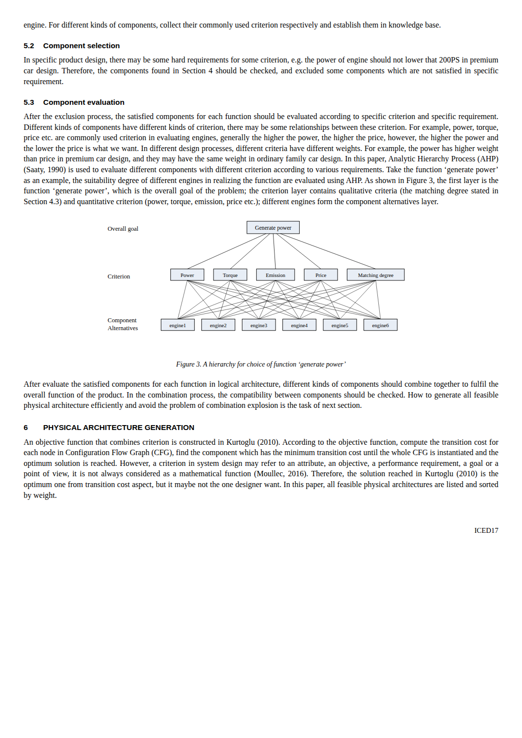engine. For different kinds of components, collect their commonly used criterion respectively and establish them in knowledge base.
5.2 Component selection
In specific product design, there may be some hard requirements for some criterion, e.g. the power of engine should not lower that 200PS in premium car design. Therefore, the components found in Section 4 should be checked, and excluded some components which are not satisfied in specific requirement.
5.3 Component evaluation
After the exclusion process, the satisfied components for each function should be evaluated according to specific criterion and specific requirement. Different kinds of components have different kinds of criterion, there may be some relationships between these criterion. For example, power, torque, price etc. are commonly used criterion in evaluating engines, generally the higher the power, the higher the price, however, the higher the power and the lower the price is what we want. In different design processes, different criteria have different weights. For example, the power has higher weight than price in premium car design, and they may have the same weight in ordinary family car design. In this paper, Analytic Hierarchy Process (AHP) (Saaty, 1990) is used to evaluate different components with different criterion according to various requirements. Take the function ‘generate power’ as an example, the suitability degree of different engines in realizing the function are evaluated using AHP. As shown in Figure 3, the first layer is the function ‘generate power’, which is the overall goal of the problem; the criterion layer contains qualitative criteria (the matching degree stated in Section 4.3) and quantitative criterion (power, torque, emission, price etc.); different engines form the component alternatives layer.
Overall goal Criterion Component Alternatives Generate power Power Torque Emission Price Matching degree engine1 engine2 engine3 engine4 engine5 engine6
Figure 3. A hierarchy for choice of function ‘generate power’
After evaluate the satisfied components for each function in logical architecture, different kinds of components should combine together to fulfil the overall function of the product. In the combination process, the compatibility between components should be checked. How to generate all feasible physical architecture efficiently and avoid the problem of combination explosion is the task of next section.
6 Physical architecture generation
An objective function that combines criterion is constructed in Kurtoglu (2010). According to the objective function, compute the transition cost for each node in Configuration Flow Graph (CFG), find the component which has the minimum transition cost until the whole CFG is instantiated and the optimum solution is reached. However, a criterion in system design may refer to an attribute, an objective, a performance requirement, a goal or a point of view, it is not always considered as a mathematical function (Moullec, 2016). Therefore, the solution reached in Kurtoglu (2010) is the optimum one from transition cost aspect, but it maybe not the one designer want. In this paper, all feasible physical architectures are listed and sorted by weight.
ICED17